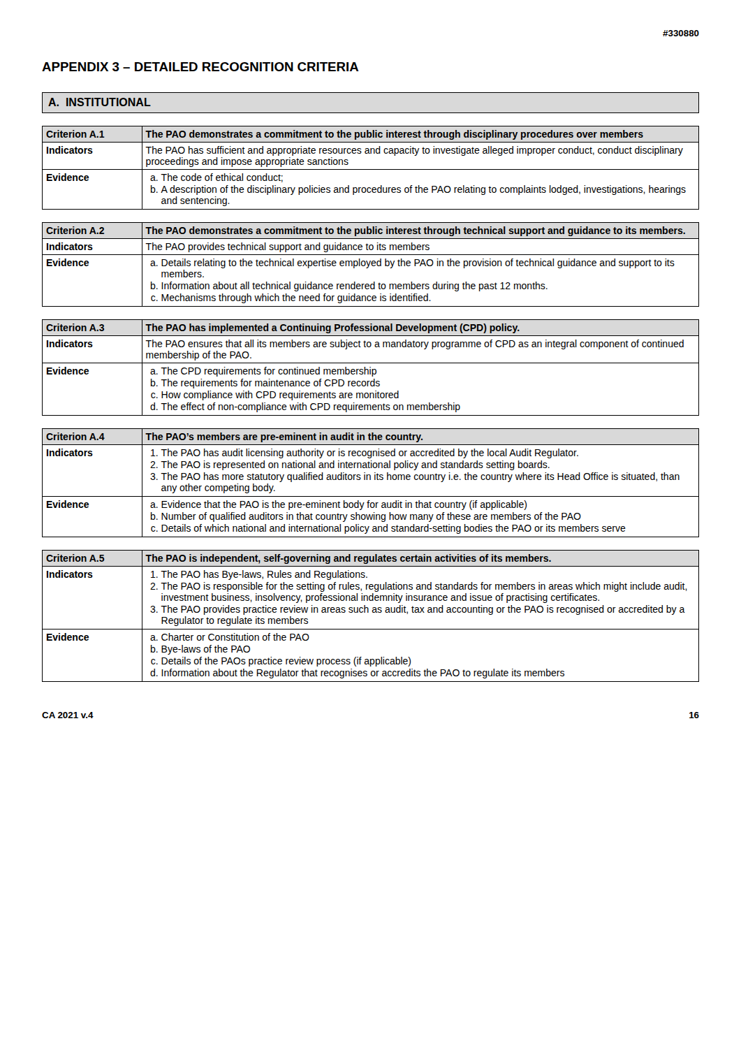#330880
APPENDIX 3 – DETAILED RECOGNITION CRITERIA
A. INSTITUTIONAL
| Criterion A.1 | The PAO demonstrates a commitment to the public interest through disciplinary procedures over members |
| Indicators | The PAO has sufficient and appropriate resources and capacity to investigate alleged improper conduct, conduct disciplinary proceedings and impose appropriate sanctions |
| Evidence | The code of ethical conduct; A description of the disciplinary policies and procedures of the PAO relating to complaints lodged, investigations, hearings and sentencing. |
| Criterion A.2 | The PAO demonstrates a commitment to the public interest through technical support and guidance to its members. |
| Indicators | The PAO provides technical support and guidance to its members |
| Evidence | Details relating to the technical expertise employed by the PAO in the provision of technical guidance and support to its members. Information about all technical guidance rendered to members during the past 12 months. Mechanisms through which the need for guidance is identified. |
| Criterion A.3 | The PAO has implemented a Continuing Professional Development (CPD) policy. |
| Indicators | The PAO ensures that all its members are subject to a mandatory programme of CPD as an integral component of continued membership of the PAO. |
| Evidence | The CPD requirements for continued membership The requirements for maintenance of CPD records How compliance with CPD requirements are monitored The effect of non-compliance with CPD requirements on membership |
| Criterion A.4 | The PAO’s members are pre-eminent in audit in the country. |
| Indicators | The PAO has audit licensing authority or is recognised or accredited by the local Audit Regulator. The PAO is represented on national and international policy and standards setting boards. The PAO has more statutory qualified auditors in its home country i.e. the country where its Head Office is situated, than any other competing body. |
| Evidence | Evidence that the PAO is the pre-eminent body for audit in that country (if applicable) Number of qualified auditors in that country showing how many of these are members of the PAO Details of which national and international policy and standard-setting bodies the PAO or its members serve |
| Criterion A.5 | The PAO is independent, self-governing and regulates certain activities of its members. |
| Indicators | The PAO has Bye-laws, Rules and Regulations. The PAO is responsible for the setting of rules, regulations and standards for members in areas which might include audit, investment business, insolvency, professional indemnity insurance and issue of practising certificates. The PAO provides practice review in areas such as audit, tax and accounting or the PAO is recognised or accredited by a Regulator to regulate its members |
| Evidence | Charter or Constitution of the PAO Bye-laws of the PAO Details of the PAOs practice review process (if applicable) Information about the Regulator that recognises or accredits the PAO to regulate its members |
CA 2021 v.4 16